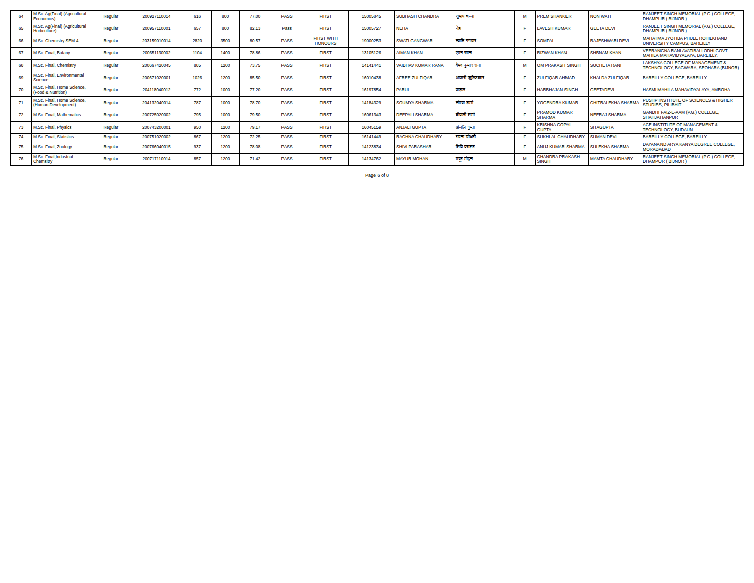| 64 | M.Sc. Ag(Final) (Agricultural Economics) | Regular | 200927110014 | 616 | 800 | 77.00 | PASS | FIRST | 15005845 | SUBHASH CHANDRA | सुभाष चन्द्रा | M | PREM SHANKER | NON WATI | RANJEET SINGH MEMORIAL (P.G.) COLLEGE, DHAMPUR ( BIJNOR ) |
| 65 | M.Sc. Ag(Final) (Agricultural Horticulture) | Regular | 200957110001 | 657 | 800 | 82.13 | Pass | FIRST | 15005727 | NEHA | नेहा | F | LAVESH KUMAR | GEETA DEVI | RANJEET SINGH MEMORIAL (P.G.) COLLEGE, DHAMPUR ( BIJNOR ) |
| 66 | M.Sc. Chemistry SEM-4 | Regular | 203159010014 | 2820 | 3500 | 80.57 | PASS | FIRST WITH HONOURS | 19000253 | SWATI GANGWAR | स्वाति गंगवार | F | SOMPAL | RAJESHWARI DEVI | MAHATMA JYOTIBA PHULE ROHILKHAND UNIVERSITY CAMPUS, BAREILLY |
| 67 | M.Sc. Final, Botany | Regular | 200651130002 | 1104 | 1400 | 78.86 | PASS | FIRST | 13105126 | AIMAN KHAN | एमन खान | F | RIZWAN KHAN | SHBNAM KHAN | VEERANGNA RANI AVATIBAI LODHI GOVT. MAHILA MAHAVIDYALAYA, BAREILLY. |
| 68 | M.Sc. Final, Chemistry | Regular | 200667420045 | 885 | 1200 | 73.75 | PASS | FIRST | 14141441 | VAIBHAV KUMAR RANA | वैभव कुमार राना | M | OM PRAKASH SINGH | SUCHETA RANI | LAKSHYA COLLEGE OF MANAGEMENT & TECHNOLOGY, BAGWARA, SEOHARA (BIJNOR) |
| 69 | M.Sc. Final, Environmental Science | Regular | 200671020001 | 1026 | 1200 | 85.50 | PASS | FIRST | 16010438 | AFREE ZULFIQAR | आफरी जुल्फिकार | F | ZULFIQAR AHMAD | KHALDA ZULFIQAR | BAREILLY COLLEGE, BAREILLY |
| 70 | M.Sc. Final, Home Science, (Food & Nutrition) | Regular | 204118040012 | 772 | 1000 | 77.20 | PASS | FIRST | 16197854 | PARUL | पारूल | F | HARBHAJAN SINGH | GEETADEVI | HASMI MAHILA MAHAVIDYALAYA, AMROHA |
| 71 | M.Sc. Final, Home Science, (Human Development) | Regular | 204132040014 | 787 | 1000 | 78.70 | PASS | FIRST | 14184329 | SOUMYA SHARMA | सौम्या शर्मा | F | YOGENDRA KUMAR | CHITRALEKHA SHARMA | PUSHP INSTITUTE OF SCIENCES & HIGHER STUDIES, PILIBHIT |
| 72 | M.Sc. Final, Mathematics | Regular | 200725020002 | 795 | 1000 | 79.50 | PASS | FIRST | 16061343 | DEEPALI SHARMA | दीपाली शर्मा | F | PRAMOD KUMAR SHARMA | NEERAJ SHARMA | GANDHI FAIZ-E-AAM (P.G.) COLLEGE, SHAHJAHANPUR |
| 73 | M.Sc. Final, Physics | Regular | 200743200001 | 950 | 1200 | 79.17 | PASS | FIRST | 16045159 | ANJALI GUPTA | अंजलि गुप्ता | F | KRISHNA GOPAL GUPTA | SITAGUPTA | ACE INSTITUTE OF MANAGEMENT & TECHNOLOGY, BUDAUN |
| 74 | M.Sc. Final, Statistics | Regular | 200751020002 | 867 | 1200 | 72.25 | PASS | FIRST | 16141449 | RACHNA CHAUDHARY | रचना चौधरी | F | SUKHLAL CHAUDHARY | SUMAN DEVI | BAREILLY COLLEGE, BAREILLY |
| 75 | M.Sc. Final, Zoology | Regular | 200766040015 | 937 | 1200 | 78.08 | PASS | FIRST | 14123834 | SHIVI PARASHAR | शिवि पराशर | F | ANUJ KUMAR SHARMA | SULEKHA SHARMA | DAYANAND ARYA KANYA DEGREE COLLEGE, MORADABAD |
| 76 | M.Sc. Final,Industrial Chemsitry | Regular | 200717110014 | 857 | 1200 | 71.42 | PASS | FIRST | 14134762 | MAYUR MOHAN | मयूर मोहन | M | CHANDRA PRAKASH SINGH | MAMTA CHAUDHARY | RANJEET SINGH MEMORIAL (P.G.) COLLEGE, DHAMPUR ( BIJNOR ) |
Page 6 of 8